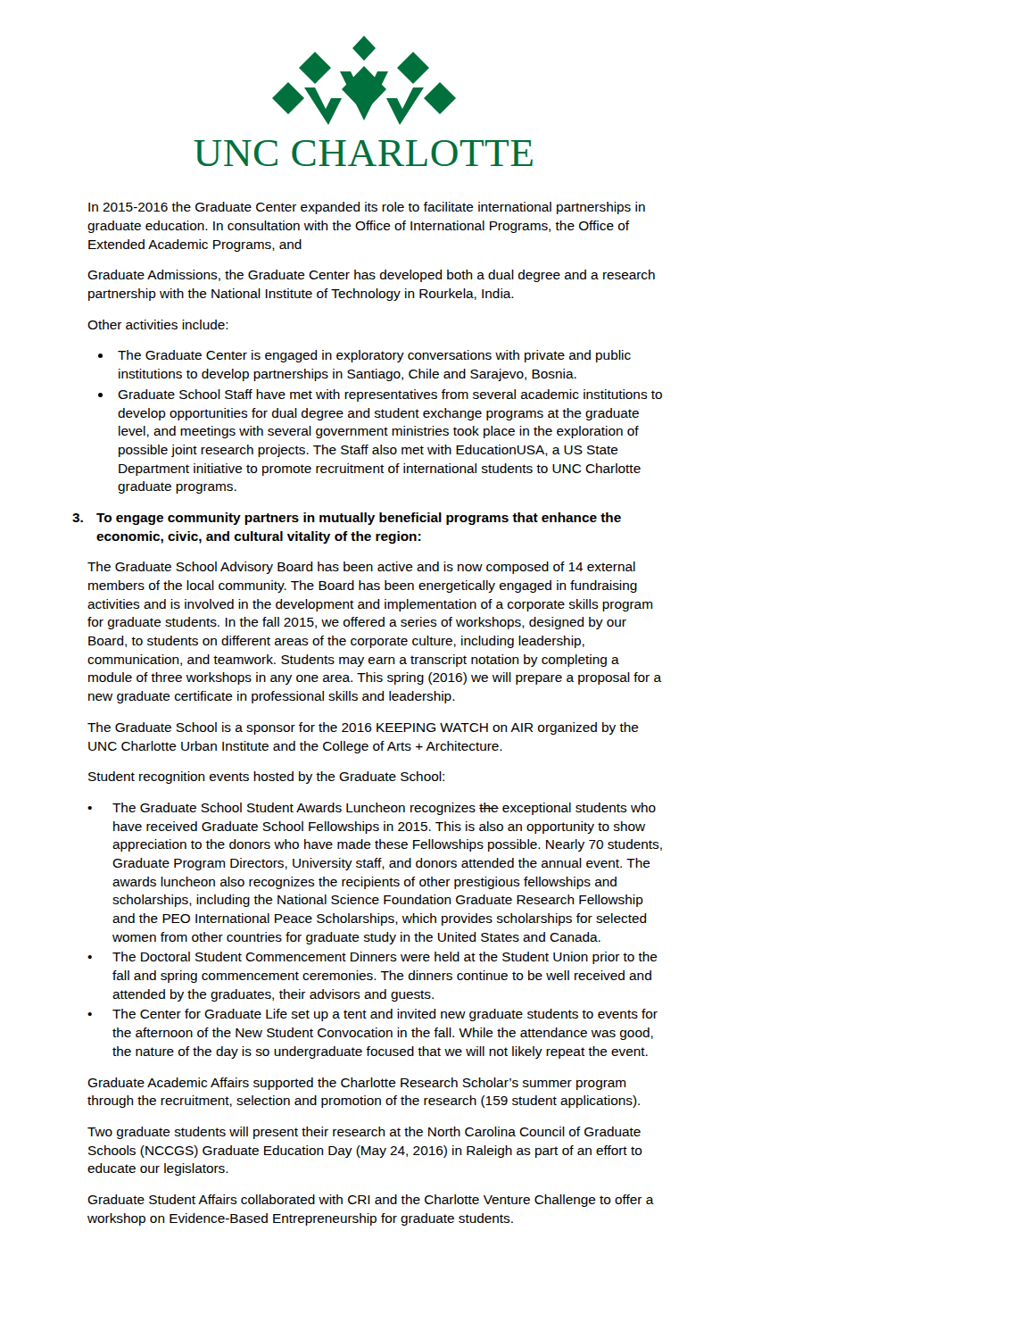UNC CHARLOTTE
In 2015-2016 the Graduate Center expanded its role to facilitate international partnerships in graduate education. In consultation with the Office of International Programs, the Office of Extended Academic Programs, and
Graduate Admissions, the Graduate Center has developed both a dual degree and a research partnership with the National Institute of Technology in Rourkela, India.
Other activities include:
The Graduate Center is engaged in exploratory conversations with private and public institutions to develop partnerships in Santiago, Chile and Sarajevo, Bosnia.
Graduate School Staff have met with representatives from several academic institutions to develop opportunities for dual degree and student exchange programs at the graduate level, and meetings with several government ministries took place in the exploration of possible joint research projects. The Staff also met with EducationUSA, a US State Department initiative to promote recruitment of international students to UNC Charlotte graduate programs.
To engage community partners in mutually beneficial programs that enhance the economic, civic, and cultural vitality of the region:
The Graduate School Advisory Board has been active and is now composed of 14 external members of the local community. The Board has been energetically engaged in fundraising activities and is involved in the development and implementation of a corporate skills program for graduate students. In the fall 2015, we offered a series of workshops, designed by our Board, to students on different areas of the corporate culture, including leadership, communication, and teamwork. Students may earn a transcript notation by completing a module of three workshops in any one area. This spring (2016) we will prepare a proposal for a new graduate certificate in professional skills and leadership.
The Graduate School is a sponsor for the 2016 KEEPING WATCH on AIR organized by the UNC Charlotte Urban Institute and the College of Arts + Architecture.
Student recognition events hosted by the Graduate School:
The Graduate School Student Awards Luncheon recognizes the exceptional students who have received Graduate School Fellowships in 2015. This is also an opportunity to show appreciation to the donors who have made these Fellowships possible. Nearly 70 students, Graduate Program Directors, University staff, and donors attended the annual event. The awards luncheon also recognizes the recipients of other prestigious fellowships and scholarships, including the National Science Foundation Graduate Research Fellowship and the PEO International Peace Scholarships, which provides scholarships for selected women from other countries for graduate study in the United States and Canada.
The Doctoral Student Commencement Dinners were held at the Student Union prior to the fall and spring commencement ceremonies. The dinners continue to be well received and attended by the graduates, their advisors and guests.
The Center for Graduate Life set up a tent and invited new graduate students to events for the afternoon of the New Student Convocation in the fall. While the attendance was good, the nature of the day is so undergraduate focused that we will not likely repeat the event.
Graduate Academic Affairs supported the Charlotte Research Scholar’s summer program through the recruitment, selection and promotion of the research (159 student applications).
Two graduate students will present their research at the North Carolina Council of Graduate Schools (NCCGS) Graduate Education Day (May 24, 2016) in Raleigh as part of an effort to educate our legislators.
Graduate Student Affairs collaborated with CRI and the Charlotte Venture Challenge to offer a workshop on Evidence-Based Entrepreneurship for graduate students.